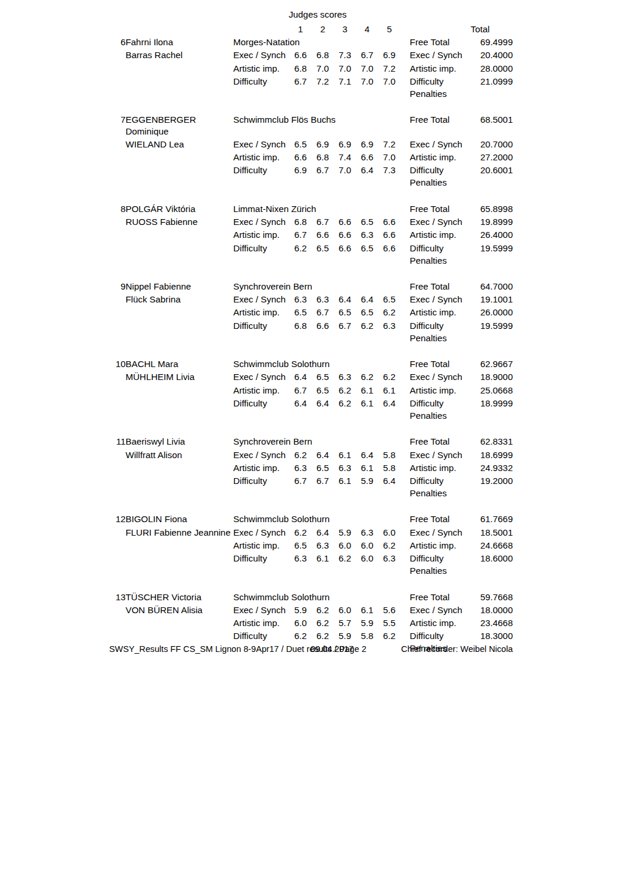Judges scores
| | | | 1 | 2 | 3 | 4 | 5 | | | Total |
| --- | --- | --- | --- | --- | --- | --- | --- | --- | --- | --- |
| 6 | Fahrni Ilona | Morges-Natation | | Free Total | 69.4999 |
| | Barras Rachel | Exec / Synch | 6.6 | 6.8 | 7.3 | 6.7 | 6.9 | | Exec / Synch | 20.4000 |
| | | Artistic imp. | 6.8 | 7.0 | 7.0 | 7.0 | 7.2 | | Artistic imp. | 28.0000 |
| | | Difficulty | 6.7 | 7.2 | 7.1 | 7.0 | 7.0 | | Difficulty | 21.0999 |
| | | | | | | | | | Penalties | |
| 7 | EGGENBERGER Dominique | Schwimmclub Flös Buchs | | Free Total | 68.5001 |
| | WIELAND Lea | Exec / Synch | 6.5 | 6.9 | 6.9 | 6.9 | 7.2 | | Exec / Synch | 20.7000 |
| | | Artistic imp. | 6.6 | 6.8 | 7.4 | 6.6 | 7.0 | | Artistic imp. | 27.2000 |
| | | Difficulty | 6.9 | 6.7 | 7.0 | 6.4 | 7.3 | | Difficulty | 20.6001 |
| | | | | | | | | | Penalties | |
| 8 | POLGÁR Viktória | Limmat-Nixen Zürich | | Free Total | 65.8998 |
| | RUOSS Fabienne | Exec / Synch | 6.8 | 6.7 | 6.6 | 6.5 | 6.6 | | Exec / Synch | 19.8999 |
| | | Artistic imp. | 6.7 | 6.6 | 6.6 | 6.3 | 6.6 | | Artistic imp. | 26.4000 |
| | | Difficulty | 6.2 | 6.5 | 6.6 | 6.5 | 6.6 | | Difficulty | 19.5999 |
| | | | | | | | | | Penalties | |
| 9 | Nippel Fabienne | Synchroverein Bern | | Free Total | 64.7000 |
| | Flück Sabrina | Exec / Synch | 6.3 | 6.3 | 6.4 | 6.4 | 6.5 | | Exec / Synch | 19.1001 |
| | | Artistic imp. | 6.5 | 6.7 | 6.5 | 6.5 | 6.2 | | Artistic imp. | 26.0000 |
| | | Difficulty | 6.8 | 6.6 | 6.7 | 6.2 | 6.3 | | Difficulty | 19.5999 |
| | | | | | | | | | Penalties | |
| 10 | BACHL Mara | Schwimmclub Solothurn | | Free Total | 62.9667 |
| | MÜHLHEIM Livia | Exec / Synch | 6.4 | 6.5 | 6.3 | 6.2 | 6.2 | | Exec / Synch | 18.9000 |
| | | Artistic imp. | 6.7 | 6.5 | 6.2 | 6.1 | 6.1 | | Artistic imp. | 25.0668 |
| | | Difficulty | 6.4 | 6.4 | 6.2 | 6.1 | 6.4 | | Difficulty | 18.9999 |
| | | | | | | | | | Penalties | |
| 11 | Baeriswyl Livia | Synchroverein Bern | | Free Total | 62.8331 |
| | Willfratt Alison | Exec / Synch | 6.2 | 6.4 | 6.1 | 6.4 | 5.8 | | Exec / Synch | 18.6999 |
| | | Artistic imp. | 6.3 | 6.5 | 6.3 | 6.1 | 5.8 | | Artistic imp. | 24.9332 |
| | | Difficulty | 6.7 | 6.7 | 6.1 | 5.9 | 6.4 | | Difficulty | 19.2000 |
| | | | | | | | | | Penalties | |
| 12 | BIGOLIN Fiona | Schwimmclub Solothurn | | Free Total | 61.7669 |
| | FLURI Fabienne Jeannine | Exec / Synch | 6.2 | 6.4 | 5.9 | 6.3 | 6.0 | | Exec / Synch | 18.5001 |
| | | Artistic imp. | 6.5 | 6.3 | 6.0 | 6.0 | 6.2 | | Artistic imp. | 24.6668 |
| | | Difficulty | 6.3 | 6.1 | 6.2 | 6.0 | 6.3 | | Difficulty | 18.6000 |
| | | | | | | | | | Penalties | |
| 13 | TÜSCHER Victoria | Schwimmclub Solothurn | | Free Total | 59.7668 |
| | VON BÜREN Alisia | Exec / Synch | 5.9 | 6.2 | 6.0 | 6.1 | 5.6 | | Exec / Synch | 18.0000 |
| | | Artistic imp. | 6.0 | 6.2 | 5.7 | 5.9 | 5.5 | | Artistic imp. | 23.4668 |
| | | Difficulty | 6.2 | 6.2 | 5.9 | 5.8 | 6.2 | | Difficulty | 18.3000 |
| | | | | | | | | | Penalties | |
SWSY_Results FF CS_SM Lignon 8-9Apr17 / Duet results 09.04.2017 / Page 2
Chief recorder: Weibel Nicola